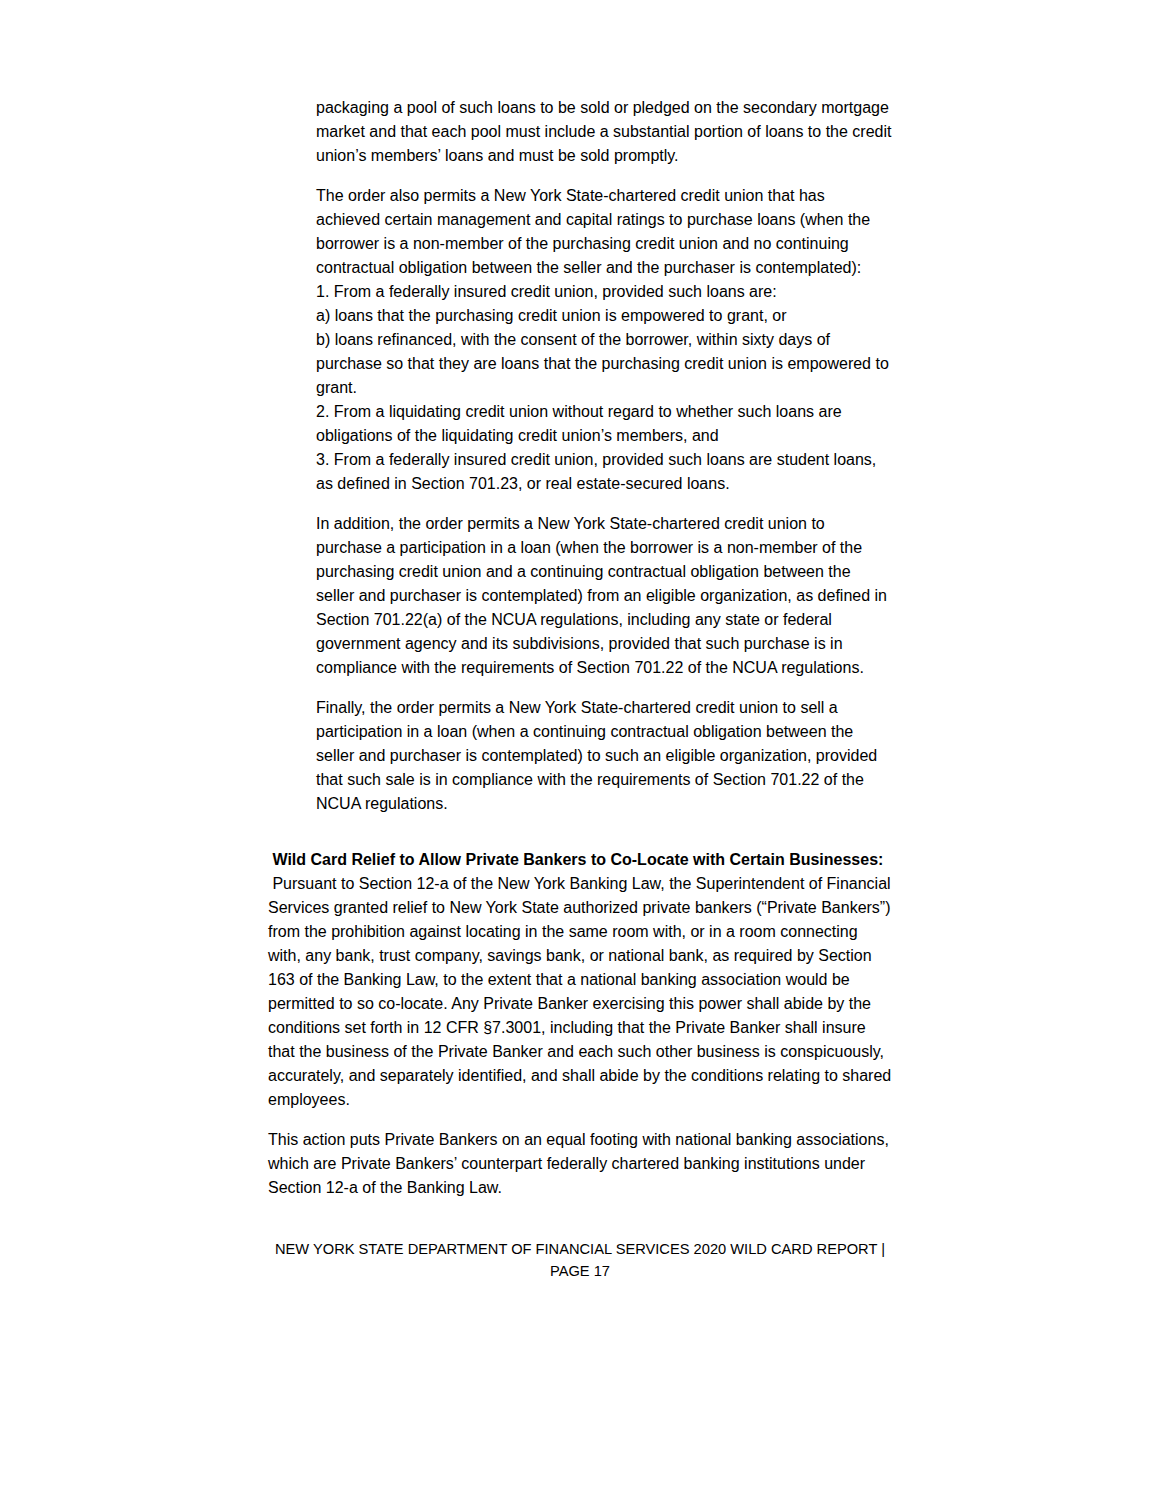packaging a pool of such loans to be sold or pledged on the secondary mortgage market and that each pool must include a substantial portion of loans to the credit union’s members’ loans and must be sold promptly.
The order also permits a New York State-chartered credit union that has achieved certain management and capital ratings to purchase loans (when the borrower is a non-member of the purchasing credit union and no continuing contractual obligation between the seller and the purchaser is contemplated):
1. From a federally insured credit union, provided such loans are:
a) loans that the purchasing credit union is empowered to grant, or
b) loans refinanced, with the consent of the borrower, within sixty days of purchase so that they are loans that the purchasing credit union is empowered to grant.
2. From a liquidating credit union without regard to whether such loans are obligations of the liquidating credit union’s members, and
3. From a federally insured credit union, provided such loans are student loans, as defined in Section 701.23, or real estate-secured loans.
In addition, the order permits a New York State-chartered credit union to purchase a participation in a loan (when the borrower is a non-member of the purchasing credit union and a continuing contractual obligation between the seller and purchaser is contemplated) from an eligible organization, as defined in Section 701.22(a) of the NCUA regulations, including any state or federal government agency and its subdivisions, provided that such purchase is in compliance with the requirements of Section 701.22 of the NCUA regulations.
Finally, the order permits a New York State-chartered credit union to sell a participation in a loan (when a continuing contractual obligation between the seller and purchaser is contemplated) to such an eligible organization, provided that such sale is in compliance with the requirements of Section 701.22 of the NCUA regulations.
Wild Card Relief to Allow Private Bankers to Co-Locate with Certain Businesses:
Pursuant to Section 12-a of the New York Banking Law, the Superintendent of Financial Services granted relief to New York State authorized private bankers (“Private Bankers”) from the prohibition against locating in the same room with, or in a room connecting with, any bank, trust company, savings bank, or national bank, as required by Section 163 of the Banking Law, to the extent that a national banking association would be permitted to so co-locate. Any Private Banker exercising this power shall abide by the conditions set forth in 12 CFR §7.3001, including that the Private Banker shall insure that the business of the Private Banker and each such other business is conspicuously, accurately, and separately identified, and shall abide by the conditions relating to shared employees.
This action puts Private Bankers on an equal footing with national banking associations, which are Private Bankers’ counterpart federally chartered banking institutions under Section 12-a of the Banking Law.
NEW YORK STATE DEPARTMENT OF FINANCIAL SERVICES 2020 WILD CARD REPORT | PAGE 17